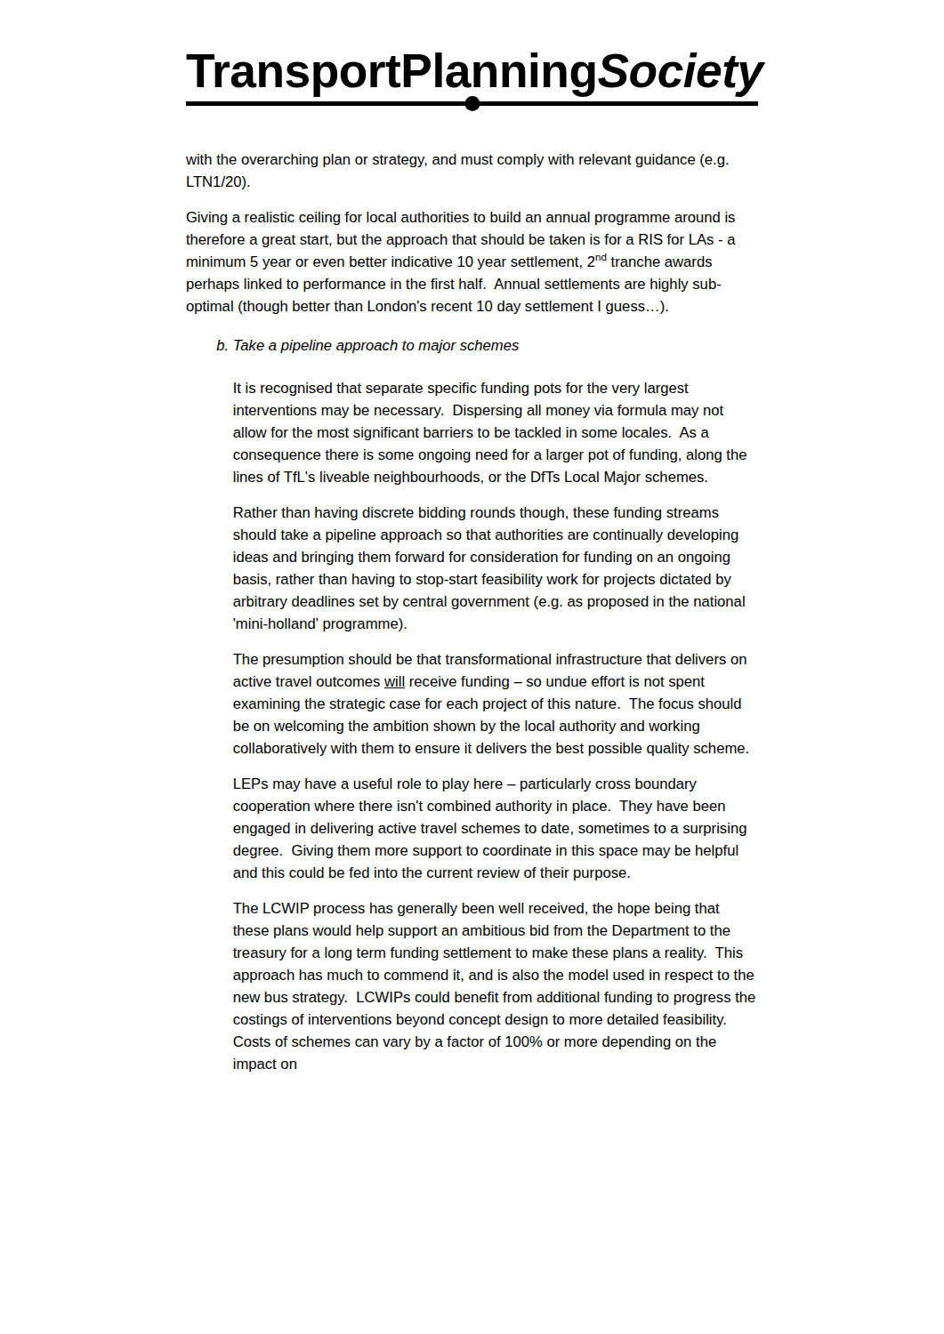TransportPlanningSociety
with the overarching plan or strategy, and must comply with relevant guidance (e.g. LTN1/20).
Giving a realistic ceiling for local authorities to build an annual programme around is therefore a great start, but the approach that should be taken is for a RIS for LAs - a minimum 5 year or even better indicative 10 year settlement, 2nd tranche awards perhaps linked to performance in the first half. Annual settlements are highly sub-optimal (though better than London's recent 10 day settlement I guess…).
Take a pipeline approach to major schemes
It is recognised that separate specific funding pots for the very largest interventions may be necessary. Dispersing all money via formula may not allow for the most significant barriers to be tackled in some locales. As a consequence there is some ongoing need for a larger pot of funding, along the lines of TfL's liveable neighbourhoods, or the DfTs Local Major schemes.
Rather than having discrete bidding rounds though, these funding streams should take a pipeline approach so that authorities are continually developing ideas and bringing them forward for consideration for funding on an ongoing basis, rather than having to stop-start feasibility work for projects dictated by arbitrary deadlines set by central government (e.g. as proposed in the national 'mini-holland' programme).
The presumption should be that transformational infrastructure that delivers on active travel outcomes will receive funding – so undue effort is not spent examining the strategic case for each project of this nature. The focus should be on welcoming the ambition shown by the local authority and working collaboratively with them to ensure it delivers the best possible quality scheme.
LEPs may have a useful role to play here – particularly cross boundary cooperation where there isn't combined authority in place. They have been engaged in delivering active travel schemes to date, sometimes to a surprising degree. Giving them more support to coordinate in this space may be helpful and this could be fed into the current review of their purpose.
The LCWIP process has generally been well received, the hope being that these plans would help support an ambitious bid from the Department to the treasury for a long term funding settlement to make these plans a reality. This approach has much to commend it, and is also the model used in respect to the new bus strategy. LCWIPs could benefit from additional funding to progress the costings of interventions beyond concept design to more detailed feasibility. Costs of schemes can vary by a factor of 100% or more depending on the impact on